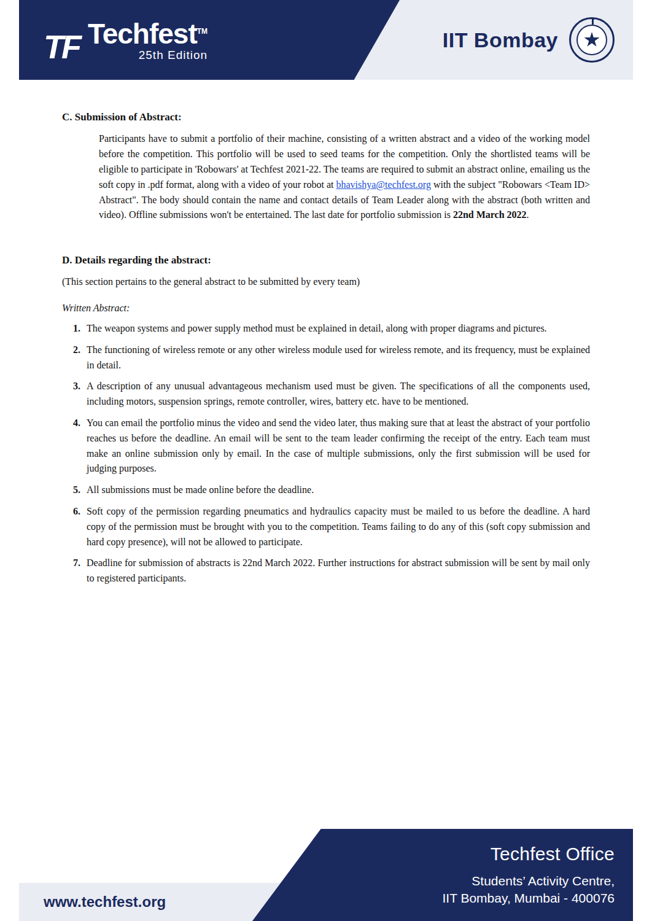TF TechfestTM 25th Edition
IIT Bombay
C. Submission of Abstract:
Participants have to submit a portfolio of their machine, consisting of a written abstract and a video of the working model before the competition. This portfolio will be used to seed teams for the competition. Only the shortlisted teams will be eligible to participate in 'Robowars' at Techfest 2021-22. The teams are required to submit an abstract online, emailing us the soft copy in .pdf format, along with a video of your robot at bhavishya@techfest.org with the subject "Robowars <Team ID> Abstract". The body should contain the name and contact details of Team Leader along with the abstract (both written and video). Offline submissions won't be entertained. The last date for portfolio submission is 22nd March 2022.
D. Details regarding the abstract:
(This section pertains to the general abstract to be submitted by every team)
Written Abstract:
The weapon systems and power supply method must be explained in detail, along with proper diagrams and pictures.
The functioning of wireless remote or any other wireless module used for wireless remote, and its frequency, must be explained in detail.
A description of any unusual advantageous mechanism used must be given. The specifications of all the components used, including motors, suspension springs, remote controller, wires, battery etc. have to be mentioned.
You can email the portfolio minus the video and send the video later, thus making sure that at least the abstract of your portfolio reaches us before the deadline. An email will be sent to the team leader confirming the receipt of the entry. Each team must make an online submission only by email. In the case of multiple submissions, only the first submission will be used for judging purposes.
All submissions must be made online before the deadline.
Soft copy of the permission regarding pneumatics and hydraulics capacity must be mailed to us before the deadline. A hard copy of the permission must be brought with you to the competition. Teams failing to do any of this (soft copy submission and hard copy presence), will not be allowed to participate.
Deadline for submission of abstracts is 22nd March 2022. Further instructions for abstract submission will be sent by mail only to registered participants.
www.techfest.org
Techfest Office
Students’ Activity Centre,
IIT Bombay, Mumbai - 400076